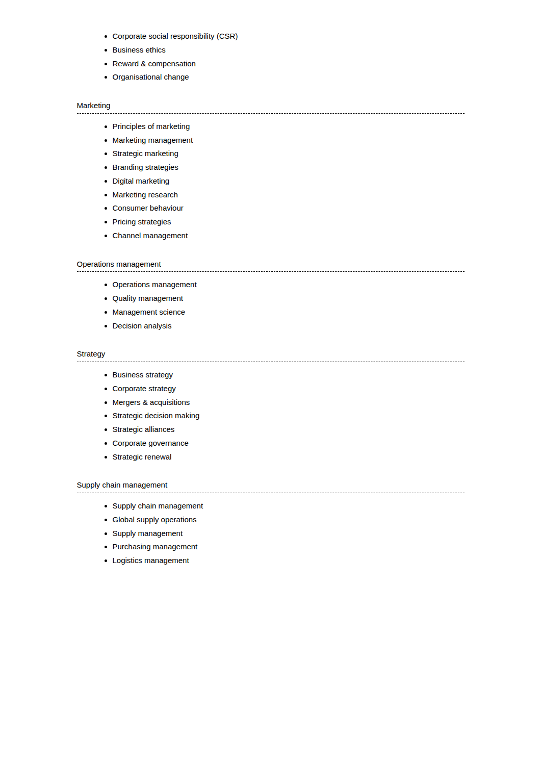Corporate social responsibility (CSR)
Business ethics
Reward & compensation
Organisational change
Marketing
Principles of marketing
Marketing management
Strategic marketing
Branding strategies
Digital marketing
Marketing research
Consumer behaviour
Pricing strategies
Channel management
Operations management
Operations management
Quality management
Management science
Decision analysis
Strategy
Business strategy
Corporate strategy
Mergers & acquisitions
Strategic decision making
Strategic alliances
Corporate governance
Strategic renewal
Supply chain management
Supply chain management
Global supply operations
Supply management
Purchasing management
Logistics management